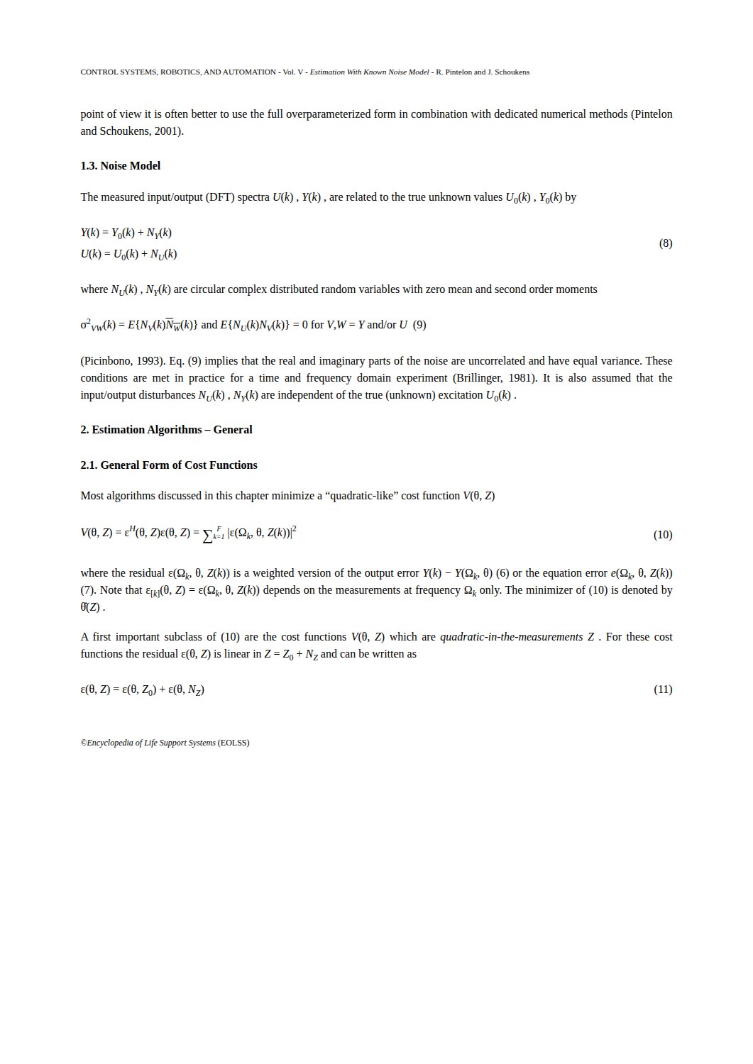CONTROL SYSTEMS, ROBOTICS, AND AUTOMATION - Vol. V - Estimation With Known Noise Model - R. Pintelon and J. Schoukens
point of view it is often better to use the full overparameterized form in combination with dedicated numerical methods (Pintelon and Schoukens, 2001).
1.3. Noise Model
The measured input/output (DFT) spectra U(k) , Y(k) , are related to the true unknown values U0(k) , Y0(k) by
Y(k) = Y0(k) + NY(k)
U(k) = U0(k) + NU(k)
(8)
where NU(k) , NY(k) are circular complex distributed random variables with zero mean and second order moments
σ2VW(k) = E{NV(k)NW(k)} and E{NU(k)NV(k)} = 0 for V,W = Y and/or U (9)
(Picinbono, 1993). Eq. (9) implies that the real and imaginary parts of the noise are uncorrelated and have equal variance. These conditions are met in practice for a time and frequency domain experiment (Brillinger, 1981). It is also assumed that the input/output disturbances NU(k) , NY(k) are independent of the true (unknown) excitation U0(k) .
2. Estimation Algorithms – General
2.1. General Form of Cost Functions
Most algorithms discussed in this chapter minimize a “quadratic-like” cost function V(θ, Z)
V(θ, Z) = εH(θ, Z)ε(θ, Z) = ∑Fk=1 |ε(Ωk, θ, Z(k))|2
(10)
where the residual ε(Ωk, θ, Z(k)) is a weighted version of the output error Y(k) − Y(Ωk, θ) (6) or the equation error e(Ωk, θ, Z(k)) (7). Note that ε[k](θ, Z) = ε(Ωk, θ, Z(k)) depends on the measurements at frequency Ωk only. The minimizer of (10) is denoted by θ̂(Z) .
A first important subclass of (10) are the cost functions V(θ, Z) which are quadratic-in-the-measurements Z . For these cost functions the residual ε(θ, Z) is linear in Z = Z0 + NZ and can be written as
ε(θ, Z) = ε(θ, Z0) + ε(θ, NZ)
(11)
© Encyclopedia of Life Support Systems (EOLSS)